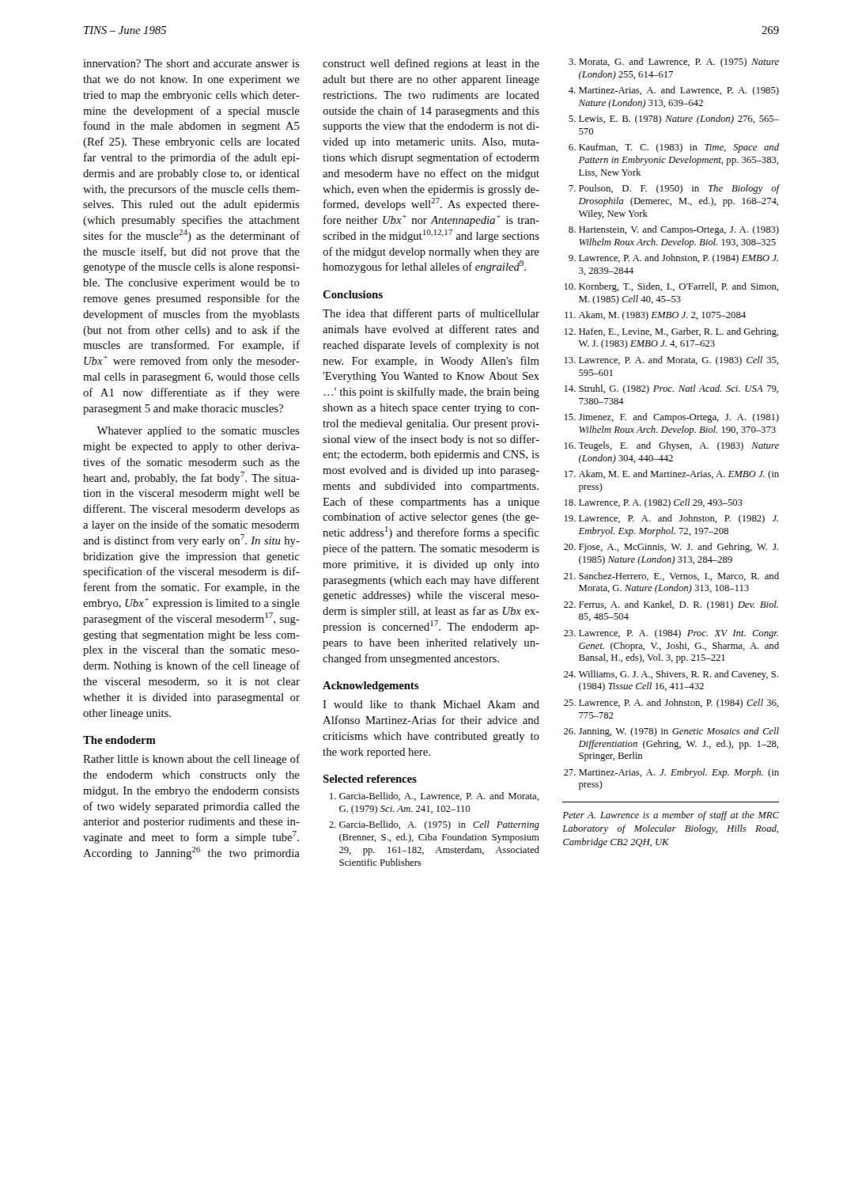TINS – June 1985 269
innervation? The short and accurate answer is that we do not know. In one experiment we tried to map the embryonic cells which determine the development of a special muscle found in the male abdomen in segment A5 (Ref 25). These embryonic cells are located far ventral to the primordia of the adult epidermis and are probably close to, or identical with, the precursors of the muscle cells themselves. This ruled out the adult epidermis (which presumably specifies the attachment sites for the muscle24) as the determinant of the muscle itself, but did not prove that the genotype of the muscle cells is alone responsible. The conclusive experiment would be to remove genes presumed responsible for the development of muscles from the myoblasts (but not from other cells) and to ask if the muscles are transformed. For example, if Ubx+ were removed from only the mesodermal cells in parasegment 6, would those cells of A1 now differentiate as if they were parasegment 5 and make thoracic muscles?
Whatever applied to the somatic muscles might be expected to apply to other derivatives of the somatic mesoderm such as the heart and, probably, the fat body7. The situation in the visceral mesoderm might well be different. The visceral mesoderm develops as a layer on the inside of the somatic mesoderm and is distinct from very early on7. In situ hybridization give the impression that genetic specification of the visceral mesoderm is different from the somatic. For example, in the embryo, Ubx+ expression is limited to a single parasegment of the visceral mesoderm17, suggesting that segmentation might be less complex in the visceral than the somatic mesoderm. Nothing is known of the cell lineage of the visceral mesoderm, so it is not clear whether it is divided into parasegmental or other lineage units.
The endoderm
Rather little is known about the cell lineage of the endoderm which constructs only the midgut. In the embryo the endoderm consists of two widely separated primordia called the anterior and posterior rudiments and these invaginate and meet to form a simple tube7. According to Janning26 the two primordia construct well defined regions at least in the adult but there are no other apparent lineage restrictions. The two rudiments are located outside the chain of 14 parasegments and this supports the view that the endoderm is not divided up into metameric units. Also, mutations which disrupt segmentation of ectoderm and mesoderm have no effect on the midgut which, even when the epidermis is grossly deformed, develops well27. As expected therefore neither Ubx+ nor Antennapedia+ is transcribed in the midgut10,12,17 and large sections of the midgut develop normally when they are homozygous for lethal alleles of engrailed9.
Conclusions
The idea that different parts of multicellular animals have evolved at different rates and reached disparate levels of complexity is not new. For example, in Woody Allen's film 'Everything You Wanted to Know About Sex …' this point is skilfully made, the brain being shown as a hitech space center trying to control the medieval genitalia. Our present provisional view of the insect body is not so different; the ectoderm, both epidermis and CNS, is most evolved and is divided up into parasegments and subdivided into compartments. Each of these compartments has a unique combination of active selector genes (the genetic address1) and therefore forms a specific piece of the pattern. The somatic mesoderm is more primitive, it is divided up only into parasegments (which each may have different genetic addresses) while the visceral mesoderm is simpler still, at least as far as Ubx expression is concerned17. The endoderm appears to have been inherited relatively unchanged from unsegmented ancestors.
Acknowledgements
I would like to thank Michael Akam and Alfonso Martinez-Arias for their advice and criticisms which have contributed greatly to the work reported here.
Selected references
Garcia-Bellido, A., Lawrence, P. A. and Morata, G. (1979) Sci. Am. 241, 102–110
Garcia-Bellido, A. (1975) in Cell Patterning (Brenner, S., ed.), Ciba Foundation Symposium 29, pp. 161–182, Amsterdam, Associated Scientific Publishers
Morata, G. and Lawrence, P. A. (1975) Nature (London) 255, 614–617
Martinez-Arias, A. and Lawrence, P. A. (1985) Nature (London) 313, 639–642
Lewis, E. B. (1978) Nature (London) 276, 565–570
Kaufman, T. C. (1983) in Time, Space and Pattern in Embryonic Development, pp. 365–383, Liss, New York
Poulson, D. F. (1950) in The Biology of Drosophila (Demerec, M., ed.), pp. 168–274, Wiley, New York
Hartenstein, V. and Campos-Ortega, J. A. (1983) Wilhelm Roux Arch. Develop. Biol. 193, 308–325
Lawrence, P. A. and Johnston, P. (1984) EMBO J. 3, 2839–2844
Kornberg, T., Siden, I., O'Farrell, P. and Simon, M. (1985) Cell 40, 45–53
Akam, M. (1983) EMBO J. 2, 1075–2084
Hafen, E., Levine, M., Garber, R. L. and Gehring, W. J. (1983) EMBO J. 4, 617–623
Lawrence, P. A. and Morata, G. (1983) Cell 35, 595–601
Struhl, G. (1982) Proc. Natl Acad. Sci. USA 79, 7380–7384
Jimenez, F. and Campos-Ortega, J. A. (1981) Wilhelm Roux Arch. Develop. Biol. 190, 370–373
Teugels, E. and Ghysen, A. (1983) Nature (London) 304, 440–442
Akam, M. E. and Martinez-Arias, A. EMBO J. (in press)
Lawrence, P. A. (1982) Cell 29, 493–503
Lawrence, P. A. and Johnston, P. (1982) J. Embryol. Exp. Morphol. 72, 197–208
Fjose, A., McGinnis, W. J. and Gehring, W. J. (1985) Nature (London) 313, 284–289
Sanchez-Herrero, E., Vernos, I., Marco, R. and Morata, G. Nature (London) 313, 108–113
Ferrus, A. and Kankel, D. R. (1981) Dev. Biol. 85, 485–504
Lawrence, P. A. (1984) Proc. XV Int. Congr. Genet. (Chopra, V., Joshi, G., Sharma, A. and Bansal, H., eds), Vol. 3, pp. 215–221
Williams, G. J. A., Shivers, R. R. and Caveney, S. (1984) Tissue Cell 16, 411–432
Lawrence, P. A. and Johnston, P. (1984) Cell 36, 775–782
Janning, W. (1978) in Genetic Mosaics and Cell Differentiation (Gehring, W. J., ed.), pp. 1–28, Springer, Berlin
Martinez-Arias, A. J. Embryol. Exp. Morph. (in press)
Peter A. Lawrence is a member of staff at the MRC Laboratory of Molecular Biology, Hills Road, Cambridge CB2 2QH, UK